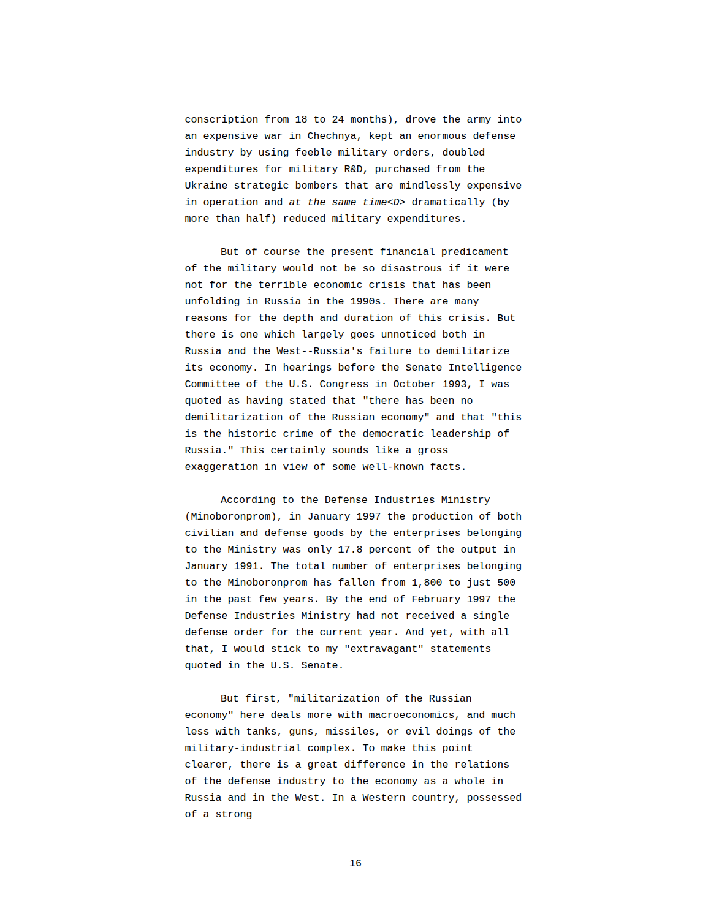conscription from 18 to 24 months), drove the army into an expensive war in Chechnya, kept an enormous defense industry by using feeble military orders, doubled expenditures for military R&D, purchased from the Ukraine strategic bombers that are mindlessly expensive in operation and at the same time<D> dramatically (by more than half) reduced military expenditures.
But of course the present financial predicament of the military would not be so disastrous if it were not for the terrible economic crisis that has been unfolding in Russia in the 1990s. There are many reasons for the depth and duration of this crisis. But there is one which largely goes unnoticed both in Russia and the West--Russia's failure to demilitarize its economy. In hearings before the Senate Intelligence Committee of the U.S. Congress in October 1993, I was quoted as having stated that "there has been no demilitarization of the Russian economy" and that "this is the historic crime of the democratic leadership of Russia." This certainly sounds like a gross exaggeration in view of some well-known facts.
According to the Defense Industries Ministry (Minoboronprom), in January 1997 the production of both civilian and defense goods by the enterprises belonging to the Ministry was only 17.8 percent of the output in January 1991. The total number of enterprises belonging to the Minoboronprom has fallen from 1,800 to just 500 in the past few years. By the end of February 1997 the Defense Industries Ministry had not received a single defense order for the current year. And yet, with all that, I would stick to my "extravagant" statements quoted in the U.S. Senate.
But first, "militarization of the Russian economy" here deals more with macroeconomics, and much less with tanks, guns, missiles, or evil doings of the military-industrial complex. To make this point clearer, there is a great difference in the relations of the defense industry to the economy as a whole in Russia and in the West. In a Western country, possessed of a strong
16